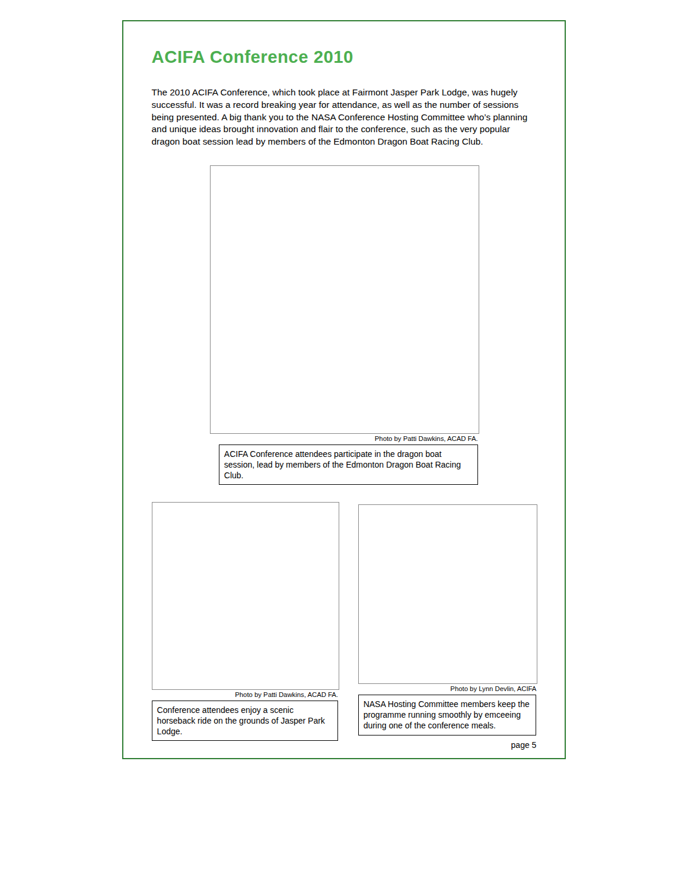ACIFA Conference 2010
The 2010 ACIFA Conference, which took place at Fairmont Jasper Park Lodge, was hugely successful. It was a record breaking year for attendance, as well as the number of sessions being presented. A big thank you to the NASA Conference Hosting Committee who’s planning and unique ideas brought innovation and flair to the conference, such as the very popular dragon boat session lead by members of the Edmonton Dragon Boat Racing Club.
Photo by Patti Dawkins, ACAD FA.
ACIFA Conference attendees participate in the dragon boat session, lead by members of the Edmonton Dragon Boat Racing Club.
Photo by Patti Dawkins, ACAD FA.
Conference attendees enjoy a scenic horseback ride on the grounds of Jasper Park Lodge.
Photo by Lynn Devlin, ACIFA
NASA Hosting Committee members keep the programme running smoothly by emceeing during one of the conference meals.
page 5